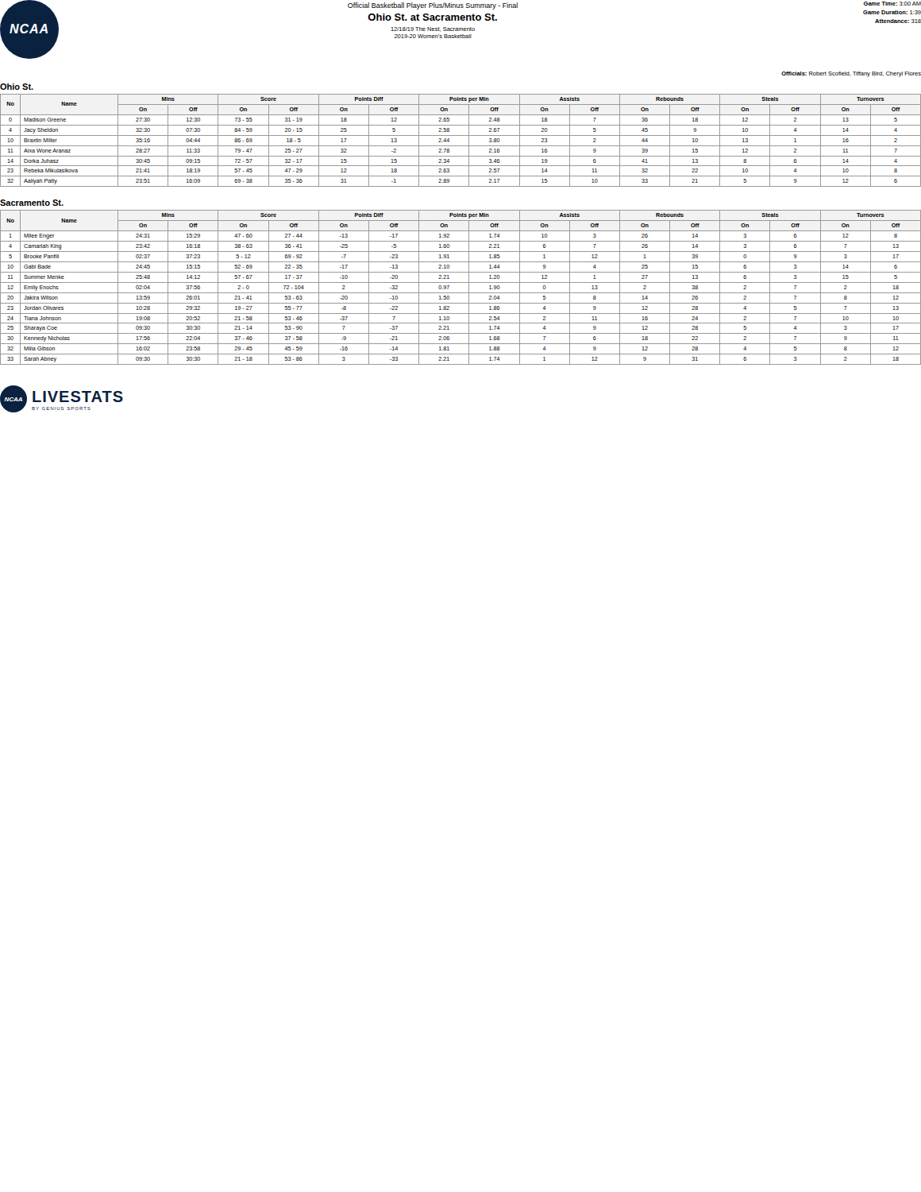NCAA
Official Basketball Player Plus/Minus Summary - Final
Ohio St. at Sacramento St.
12/18/19 The Nest, Sacramento
2019-20 Women's Basketball
Game Time: 3:00 AM
Game Duration: 1:39
Attendance: 318
Officials: Robert Scofield, Tiffany Bird, Cheryl Flores
Ohio St.
| No | Name | Mins | Score | Points Diff | Points per Min | Assists | Rebounds | Steals | Turnovers |
| --- | --- | --- | --- | --- | --- | --- | --- | --- | --- |
| On | Off | On | Off | On | Off | On | Off | On | Off | On | Off | On | Off | On | Off |
| 0 | Madison Greene | 27:30 | 12:30 | 73 - 55 | 31 - 19 | 18 | 12 | 2.65 | 2.48 | 18 | 7 | 36 | 18 | 12 | 2 | 13 | 5 |
| 4 | Jacy Sheldon | 32:30 | 07:30 | 84 - 59 | 20 - 15 | 25 | 5 | 2.58 | 2.67 | 20 | 5 | 45 | 9 | 10 | 4 | 14 | 4 |
| 10 | Braxtin Miller | 35:16 | 04:44 | 86 - 69 | 18 - 5 | 17 | 13 | 2.44 | 3.80 | 23 | 2 | 44 | 10 | 13 | 1 | 16 | 2 |
| 11 | Aixa Wone Aranaz | 28:27 | 11:33 | 79 - 47 | 25 - 27 | 32 | -2 | 2.78 | 2.16 | 16 | 9 | 39 | 15 | 12 | 2 | 11 | 7 |
| 14 | Dorka Juhasz | 30:45 | 09:15 | 72 - 57 | 32 - 17 | 15 | 15 | 2.34 | 3.46 | 19 | 6 | 41 | 13 | 8 | 6 | 14 | 4 |
| 23 | Rebeka Mikulasikova | 21:41 | 18:19 | 57 - 45 | 47 - 29 | 12 | 18 | 2.63 | 2.57 | 14 | 11 | 32 | 22 | 10 | 4 | 10 | 8 |
| 32 | Aaliyah Patty | 23:51 | 16:09 | 69 - 38 | 35 - 36 | 31 | -1 | 2.89 | 2.17 | 15 | 10 | 33 | 21 | 5 | 9 | 12 | 6 |
Sacramento St.
| No | Name | Mins | Score | Points Diff | Points per Min | Assists | Rebounds | Steals | Turnovers |
| --- | --- | --- | --- | --- | --- | --- | --- | --- | --- |
| On | Off | On | Off | On | Off | On | Off | On | Off | On | Off | On | Off | On | Off |
| 1 | Milee Enger | 24:31 | 15:29 | 47 - 60 | 27 - 44 | -13 | -17 | 1.92 | 1.74 | 10 | 3 | 26 | 14 | 3 | 6 | 12 | 8 |
| 4 | Camariah King | 23:42 | 16:18 | 38 - 63 | 36 - 41 | -25 | -5 | 1.60 | 2.21 | 6 | 7 | 26 | 14 | 3 | 6 | 7 | 13 |
| 5 | Brooke Panfili | 02:37 | 37:23 | 5 - 12 | 69 - 92 | -7 | -23 | 1.91 | 1.85 | 1 | 12 | 1 | 39 | 0 | 9 | 3 | 17 |
| 10 | Gabi Bade | 24:45 | 15:15 | 52 - 69 | 22 - 35 | -17 | -13 | 2.10 | 1.44 | 9 | 4 | 25 | 15 | 6 | 3 | 14 | 6 |
| 11 | Summer Menke | 25:48 | 14:12 | 57 - 67 | 17 - 37 | -10 | -20 | 2.21 | 1.20 | 12 | 1 | 27 | 13 | 6 | 3 | 15 | 5 |
| 12 | Emily Enochs | 02:04 | 37:56 | 2 - 0 | 72 - 104 | 2 | -32 | 0.97 | 1.90 | 0 | 13 | 2 | 38 | 2 | 7 | 2 | 18 |
| 20 | Jakira Wilson | 13:59 | 26:01 | 21 - 41 | 53 - 63 | -20 | -10 | 1.50 | 2.04 | 5 | 8 | 14 | 26 | 2 | 7 | 8 | 12 |
| 23 | Jordan Olivares | 10:28 | 29:32 | 19 - 27 | 55 - 77 | -8 | -22 | 1.82 | 1.86 | 4 | 9 | 12 | 28 | 4 | 5 | 7 | 13 |
| 24 | Tiana Johnson | 19:08 | 20:52 | 21 - 58 | 53 - 46 | -37 | 7 | 1.10 | 2.54 | 2 | 11 | 16 | 24 | 2 | 7 | 10 | 10 |
| 25 | Sharaya Coe | 09:30 | 30:30 | 21 - 14 | 53 - 90 | 7 | -37 | 2.21 | 1.74 | 4 | 9 | 12 | 28 | 5 | 4 | 3 | 17 |
| 30 | Kennedy Nicholas | 17:56 | 22:04 | 37 - 46 | 37 - 58 | -9 | -21 | 2.06 | 1.68 | 7 | 6 | 18 | 22 | 2 | 7 | 9 | 11 |
| 32 | Milia Gibson | 16:02 | 23:58 | 29 - 45 | 45 - 59 | -16 | -14 | 1.81 | 1.88 | 4 | 9 | 12 | 28 | 4 | 5 | 8 | 12 |
| 33 | Sarah Abney | 09:30 | 30:30 | 21 - 18 | 53 - 86 | 3 | -33 | 2.21 | 1.74 | 1 | 12 | 9 | 31 | 6 | 3 | 2 | 18 |
NCAA
LIVESTATS
BY GENIUS SPORTS